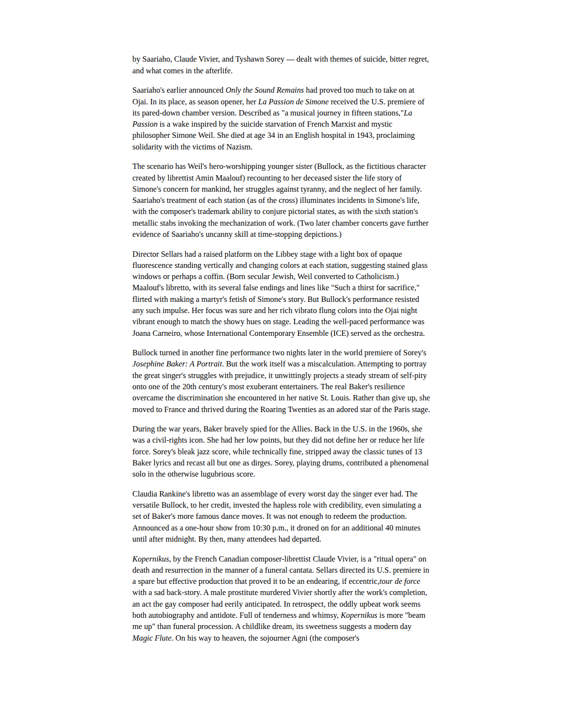by Saariaho, Claude Vivier, and Tyshawn Sorey — dealt with themes of suicide, bitter regret, and what comes in the afterlife.
Saariaho's earlier announced Only the Sound Remains had proved too much to take on at Ojai. In its place, as season opener, her La Passion de Simone received the U.S. premiere of its pared-down chamber version. Described as "a musical journey in fifteen stations,"La Passion is a wake inspired by the suicide starvation of French Marxist and mystic philosopher Simone Weil. She died at age 34 in an English hospital in 1943, proclaiming solidarity with the victims of Nazism.
The scenario has Weil's hero-worshipping younger sister (Bullock, as the fictitious character created by librettist Amin Maalouf) recounting to her deceased sister the life story of Simone's concern for mankind, her struggles against tyranny, and the neglect of her family. Saariaho's treatment of each station (as of the cross) illuminates incidents in Simone's life, with the composer's trademark ability to conjure pictorial states, as with the sixth station's metallic stabs invoking the mechanization of work. (Two later chamber concerts gave further evidence of Saariaho's uncanny skill at time-stopping depictions.)
Director Sellars had a raised platform on the Libbey stage with a light box of opaque fluorescence standing vertically and changing colors at each station, suggesting stained glass windows or perhaps a coffin. (Born secular Jewish, Weil converted to Catholicism.) Maalouf's libretto, with its several false endings and lines like "Such a thirst for sacrifice," flirted with making a martyr's fetish of Simone's story. But Bullock's performance resisted any such impulse. Her focus was sure and her rich vibrato flung colors into the Ojai night vibrant enough to match the showy hues on stage. Leading the well-paced performance was Joana Carneiro, whose International Contemporary Ensemble (ICE) served as the orchestra.
Bullock turned in another fine performance two nights later in the world premiere of Sorey's Josephine Baker: A Portrait. But the work itself was a miscalculation. Attempting to portray the great singer's struggles with prejudice, it unwittingly projects a steady stream of self-pity onto one of the 20th century's most exuberant entertainers. The real Baker's resilience overcame the discrimination she encountered in her native St. Louis. Rather than give up, she moved to France and thrived during the Roaring Twenties as an adored star of the Paris stage.
During the war years, Baker bravely spied for the Allies. Back in the U.S. in the 1960s, she was a civil-rights icon. She had her low points, but they did not define her or reduce her life force. Sorey's bleak jazz score, while technically fine, stripped away the classic tunes of 13 Baker lyrics and recast all but one as dirges. Sorey, playing drums, contributed a phenomenal solo in the otherwise lugubrious score.
Claudia Rankine's libretto was an assemblage of every worst day the singer ever had. The versatile Bullock, to her credit, invested the hapless role with credibility, even simulating a set of Baker's more famous dance moves. It was not enough to redeem the production. Announced as a one-hour show from 10:30 p.m., it droned on for an additional 40 minutes until after midnight. By then, many attendees had departed.
Kopernikus, by the French Canadian composer-librettist Claude Vivier, is a "ritual opera" on death and resurrection in the manner of a funeral cantata. Sellars directed its U.S. premiere in a spare but effective production that proved it to be an endearing, if eccentric,tour de force with a sad back-story. A male prostitute murdered Vivier shortly after the work's completion, an act the gay composer had eerily anticipated. In retrospect, the oddly upbeat work seems both autobiography and antidote. Full of tenderness and whimsy, Kopernikus is more "beam me up" than funeral procession. A childlike dream, its sweetness suggests a modern day Magic Flute. On his way to heaven, the sojourner Agni (the composer's